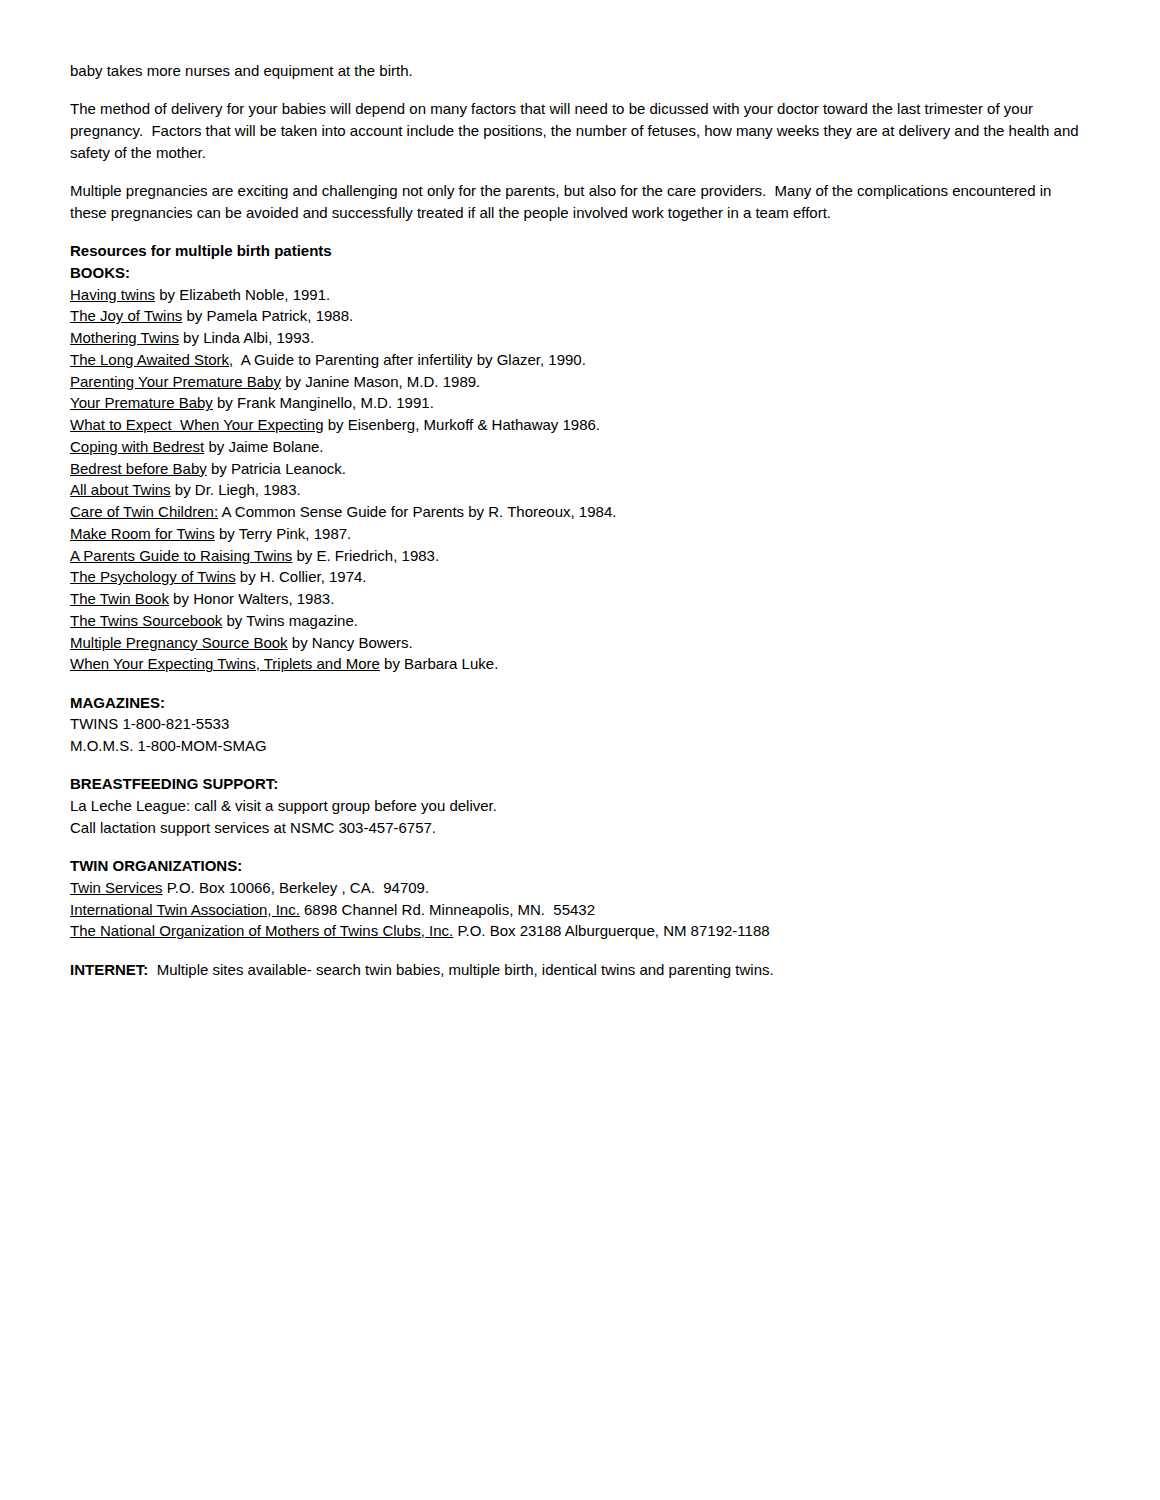baby takes more nurses and equipment at the birth.
The method of delivery for your babies will depend on many factors that will need to be dicussed with your doctor toward the last trimester of your pregnancy. Factors that will be taken into account include the positions, the number of fetuses, how many weeks they are at delivery and the health and safety of the mother.
Multiple pregnancies are exciting and challenging not only for the parents, but also for the care providers. Many of the complications encountered in these pregnancies can be avoided and successfully treated if all the people involved work together in a team effort.
Resources for multiple birth patients
BOOKS:
Having twins by Elizabeth Noble, 1991.
The Joy of Twins by Pamela Patrick, 1988.
Mothering Twins by Linda Albi, 1993.
The Long Awaited Stork, A Guide to Parenting after infertility by Glazer, 1990.
Parenting Your Premature Baby by Janine Mason, M.D. 1989.
Your Premature Baby by Frank Manginello, M.D. 1991.
What to Expect When Your Expecting by Eisenberg, Murkoff & Hathaway 1986.
Coping with Bedrest by Jaime Bolane.
Bedrest before Baby by Patricia Leanock.
All about Twins by Dr. Liegh, 1983.
Care of Twin Children: A Common Sense Guide for Parents by R. Thoreoux, 1984.
Make Room for Twins by Terry Pink, 1987.
A Parents Guide to Raising Twins by E. Friedrich, 1983.
The Psychology of Twins by H. Collier, 1974.
The Twin Book by Honor Walters, 1983.
The Twins Sourcebook by Twins magazine.
Multiple Pregnancy Source Book by Nancy Bowers.
When Your Expecting Twins, Triplets and More by Barbara Luke.
MAGAZINES:
TWINS 1-800-821-5533
M.O.M.S. 1-800-MOM-SMAG
BREASTFEEDING SUPPORT:
La Leche League: call & visit a support group before you deliver.
Call lactation support services at NSMC 303-457-6757.
TWIN ORGANIZATIONS:
Twin Services P.O. Box 10066, Berkeley , CA. 94709.
International Twin Association, Inc. 6898 Channel Rd. Minneapolis, MN. 55432
The National Organization of Mothers of Twins Clubs, Inc. P.O. Box 23188 Alburguerque, NM 87192-1188
INTERNET: Multiple sites available- search twin babies, multiple birth, identical twins and parenting twins.